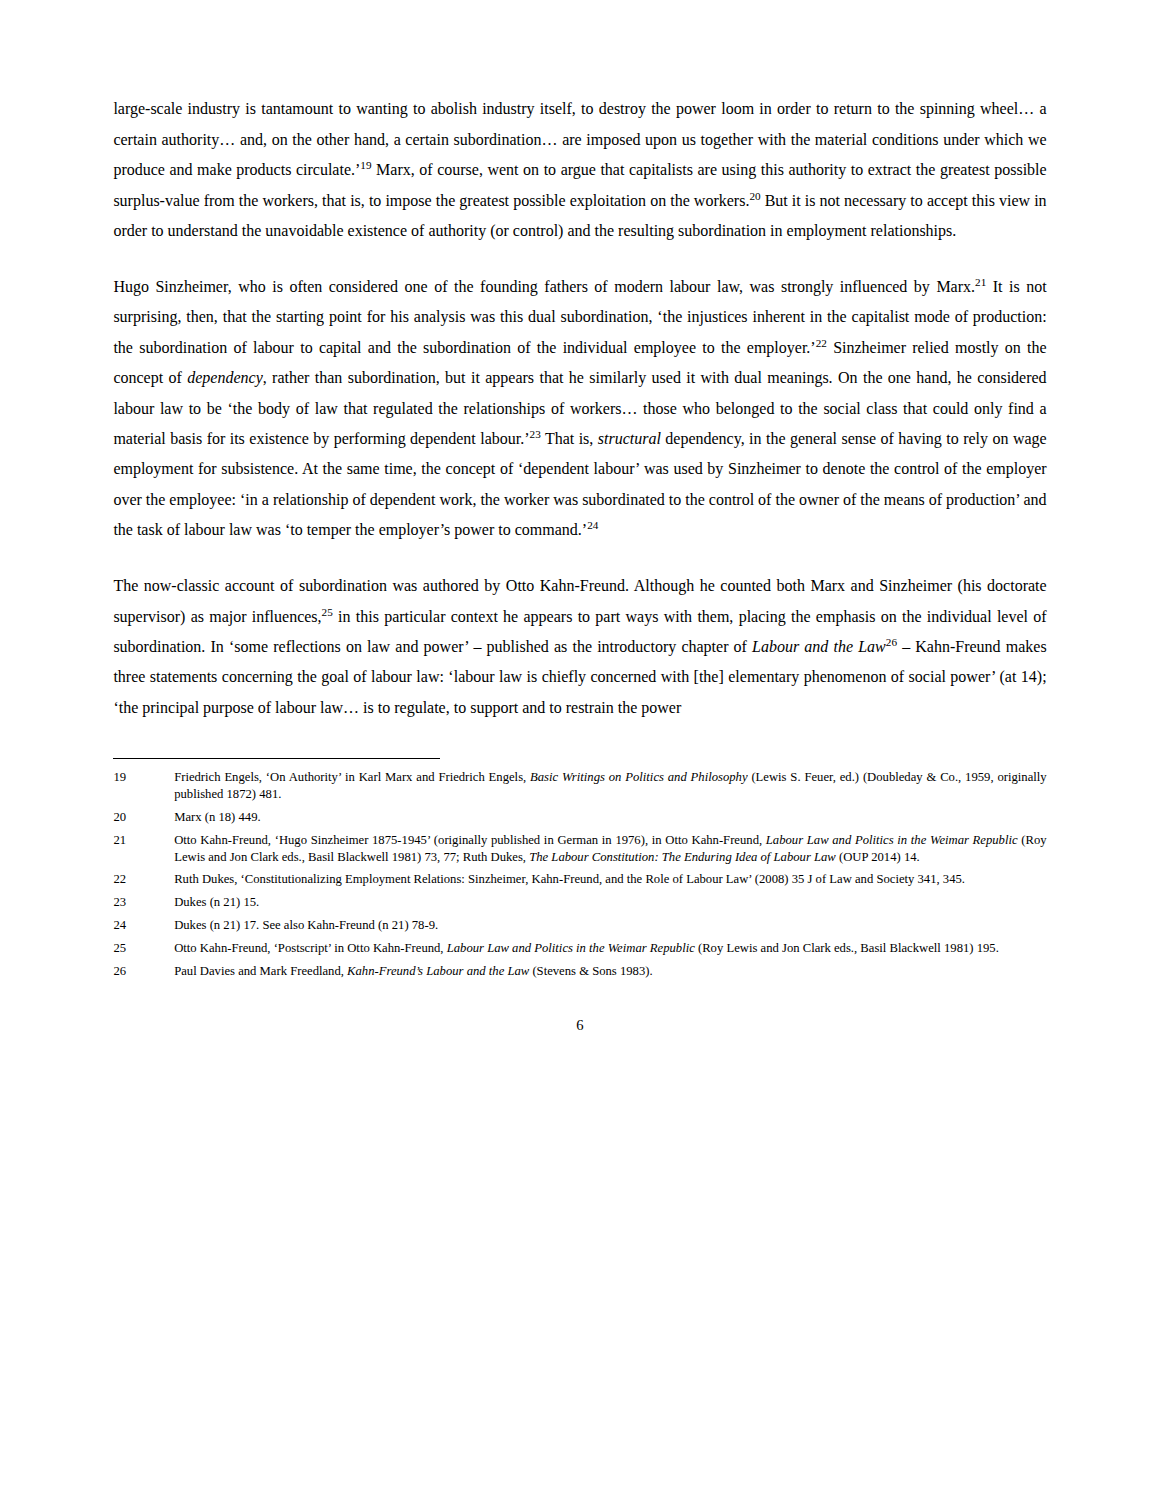large-scale industry is tantamount to wanting to abolish industry itself, to destroy the power loom in order to return to the spinning wheel… a certain authority… and, on the other hand, a certain subordination… are imposed upon us together with the material conditions under which we produce and make products circulate.’19 Marx, of course, went on to argue that capitalists are using this authority to extract the greatest possible surplus-value from the workers, that is, to impose the greatest possible exploitation on the workers.20 But it is not necessary to accept this view in order to understand the unavoidable existence of authority (or control) and the resulting subordination in employment relationships.
Hugo Sinzheimer, who is often considered one of the founding fathers of modern labour law, was strongly influenced by Marx.21 It is not surprising, then, that the starting point for his analysis was this dual subordination, ‘the injustices inherent in the capitalist mode of production: the subordination of labour to capital and the subordination of the individual employee to the employer.’22 Sinzheimer relied mostly on the concept of dependency, rather than subordination, but it appears that he similarly used it with dual meanings. On the one hand, he considered labour law to be ‘the body of law that regulated the relationships of workers… those who belonged to the social class that could only find a material basis for its existence by performing dependent labour.’23 That is, structural dependency, in the general sense of having to rely on wage employment for subsistence. At the same time, the concept of ‘dependent labour’ was used by Sinzheimer to denote the control of the employer over the employee: ‘in a relationship of dependent work, the worker was subordinated to the control of the owner of the means of production’ and the task of labour law was ‘to temper the employer’s power to command.’24
The now-classic account of subordination was authored by Otto Kahn-Freund. Although he counted both Marx and Sinzheimer (his doctorate supervisor) as major influences,25 in this particular context he appears to part ways with them, placing the emphasis on the individual level of subordination. In ‘some reflections on law and power’ – published as the introductory chapter of Labour and the Law26 – Kahn-Freund makes three statements concerning the goal of labour law: ‘labour law is chiefly concerned with [the] elementary phenomenon of social power’ (at 14); ‘the principal purpose of labour law… is to regulate, to support and to restrain the power
19 Friedrich Engels, ‘On Authority’ in Karl Marx and Friedrich Engels, Basic Writings on Politics and Philosophy (Lewis S. Feuer, ed.) (Doubleday & Co., 1959, originally published 1872) 481.
20 Marx (n 18) 449.
21 Otto Kahn-Freund, ‘Hugo Sinzheimer 1875-1945’ (originally published in German in 1976), in Otto Kahn-Freund, Labour Law and Politics in the Weimar Republic (Roy Lewis and Jon Clark eds., Basil Blackwell 1981) 73, 77; Ruth Dukes, The Labour Constitution: The Enduring Idea of Labour Law (OUP 2014) 14.
22 Ruth Dukes, ‘Constitutionalizing Employment Relations: Sinzheimer, Kahn-Freund, and the Role of Labour Law’ (2008) 35 J of Law and Society 341, 345.
23 Dukes (n 21) 15.
24 Dukes (n 21) 17. See also Kahn-Freund (n 21) 78-9.
25 Otto Kahn-Freund, ‘Postscript’ in Otto Kahn-Freund, Labour Law and Politics in the Weimar Republic (Roy Lewis and Jon Clark eds., Basil Blackwell 1981) 195.
26 Paul Davies and Mark Freedland, Kahn-Freund’s Labour and the Law (Stevens & Sons 1983).
6